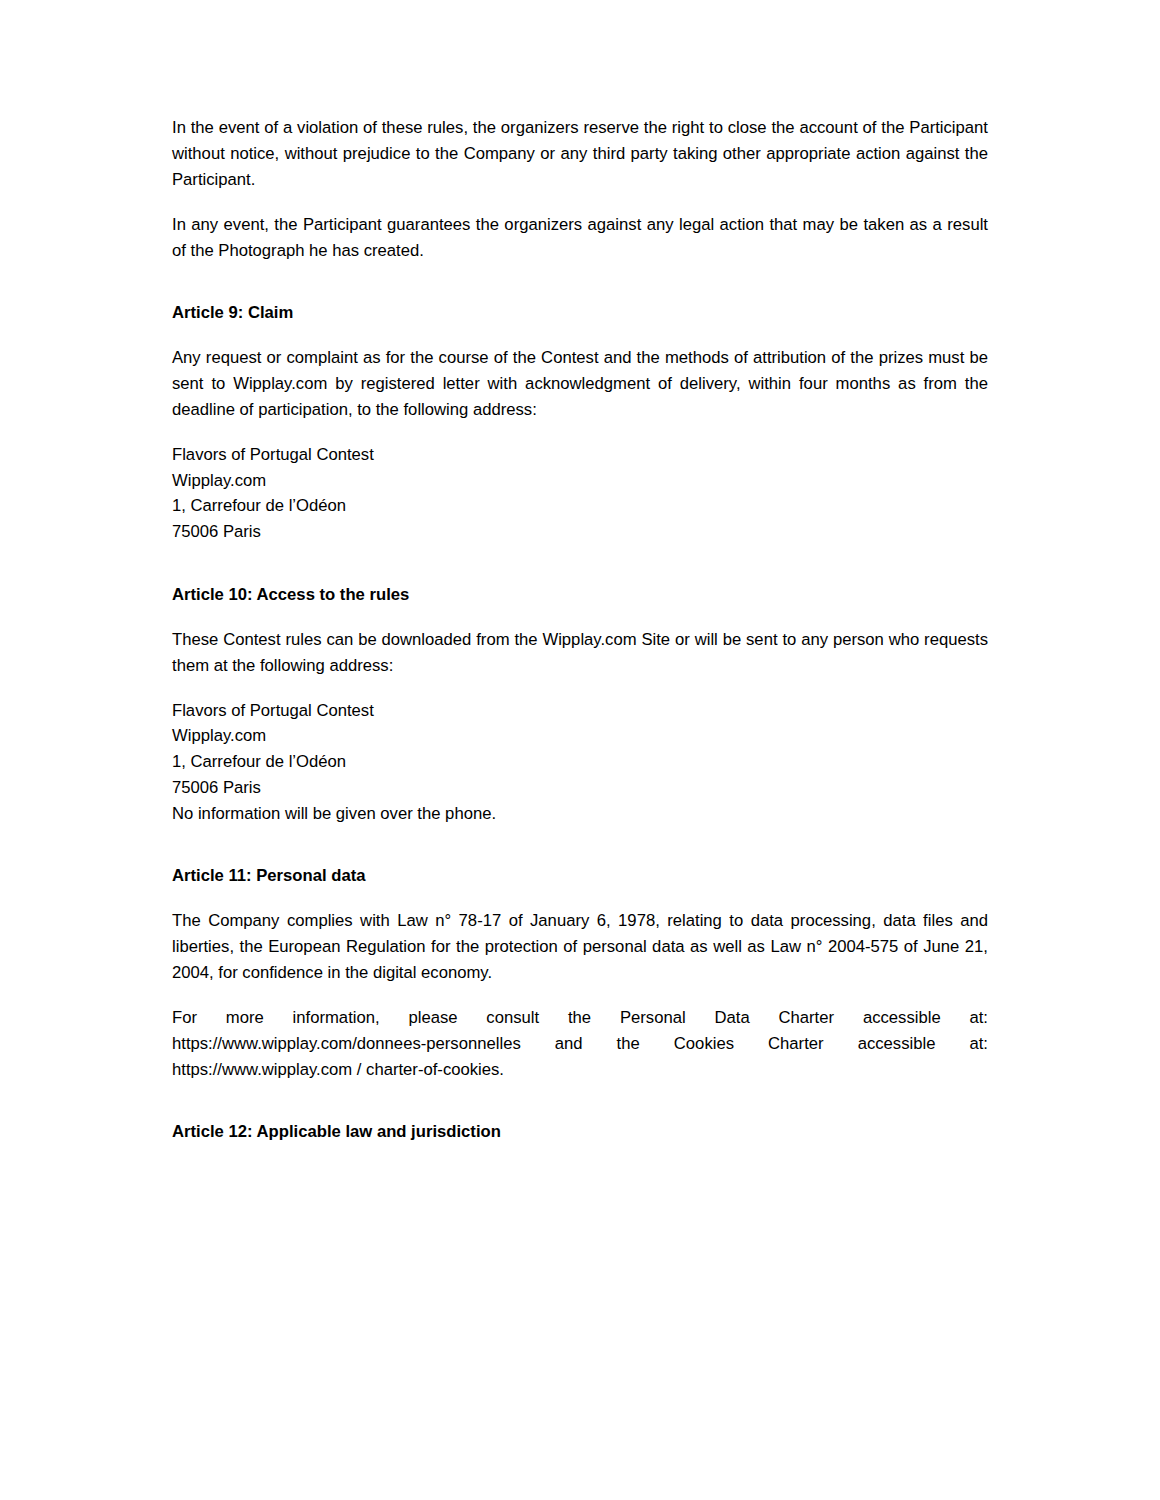In the event of a violation of these rules, the organizers reserve the right to close the account of the Participant without notice, without prejudice to the Company or any third party taking other appropriate action against the Participant.
In any event, the Participant guarantees the organizers against any legal action that may be taken as a result of the Photograph he has created.
Article 9: Claim
Any request or complaint as for the course of the Contest and the methods of attribution of the prizes must be sent to Wipplay.com by registered letter with acknowledgment of delivery, within four months as from the deadline of participation, to the following address:
Flavors of Portugal Contest Wipplay.com 1, Carrefour de l’Odéon 75006 Paris
Article 10: Access to the rules
These Contest rules can be downloaded from the Wipplay.com Site or will be sent to any person who requests them at the following address:
Flavors of Portugal Contest Wipplay.com 1, Carrefour de l’Odéon 75006 Paris No information will be given over the phone.
Article 11: Personal data
The Company complies with Law n° 78-17 of January 6, 1978, relating to data processing, data files and liberties, the European Regulation for the protection of personal data as well as Law n° 2004-575 of June 21, 2004, for confidence in the digital economy.
For more information, please consult the Personal Data Charter accessible at: https://www.wipplay.com/donnees-personnelles and the Cookies Charter accessible at: https://www.wipplay.com / charter-of-cookies.
Article 12: Applicable law and jurisdiction